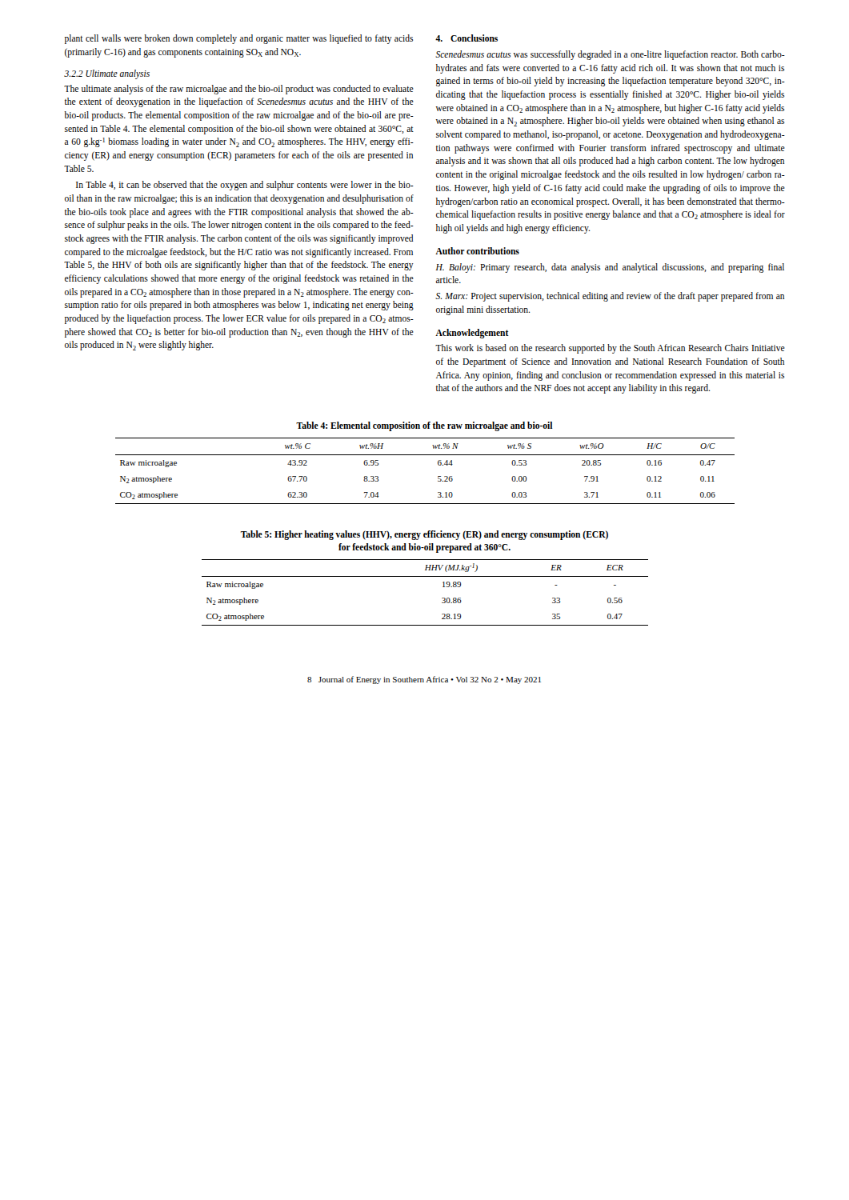plant cell walls were broken down completely and organic matter was liquefied to fatty acids (primarily C-16) and gas components containing SOX and NOX.
3.2.2 Ultimate analysis
The ultimate analysis of the raw microalgae and the bio-oil product was conducted to evaluate the extent of deoxygenation in the liquefaction of Scenedesmus acutus and the HHV of the bio-oil products. The elemental composition of the raw microalgae and of the bio-oil are presented in Table 4. The elemental composition of the bio-oil shown were obtained at 360°C, at a 60 g.kg-1 biomass loading in water under N2 and CO2 atmospheres. The HHV, energy efficiency (ER) and energy consumption (ECR) parameters for each of the oils are presented in Table 5.
In Table 4, it can be observed that the oxygen and sulphur contents were lower in the bio-oil than in the raw microalgae; this is an indication that deoxygenation and desulphurisation of the bio-oils took place and agrees with the FTIR compositional analysis that showed the absence of sulphur peaks in the oils. The lower nitrogen content in the oils compared to the feedstock agrees with the FTIR analysis. The carbon content of the oils was significantly improved compared to the microalgae feedstock, but the H/C ratio was not significantly increased. From Table 5, the HHV of both oils are significantly higher than that of the feedstock. The energy efficiency calculations showed that more energy of the original feedstock was retained in the oils prepared in a CO2 atmosphere than in those prepared in a N2 atmosphere. The energy consumption ratio for oils prepared in both atmospheres was below 1, indicating net energy being produced by the liquefaction process. The lower ECR value for oils prepared in a CO2 atmosphere showed that CO2 is better for bio-oil production than N2, even though the HHV of the oils produced in N2 were slightly higher.
4. Conclusions
Scenedesmus acutus was successfully degraded in a one-litre liquefaction reactor. Both carbohydrates and fats were converted to a C-16 fatty acid rich oil. It was shown that not much is gained in terms of bio-oil yield by increasing the liquefaction temperature beyond 320°C, indicating that the liquefaction process is essentially finished at 320°C. Higher bio-oil yields were obtained in a CO2 atmosphere than in a N2 atmosphere, but higher C-16 fatty acid yields were obtained in a N2 atmosphere. Higher bio-oil yields were obtained when using ethanol as solvent compared to methanol, iso-propanol, or acetone. Deoxygenation and hydrodeoxygenation pathways were confirmed with Fourier transform infrared spectroscopy and ultimate analysis and it was shown that all oils produced had a high carbon content. The low hydrogen content in the original microalgae feedstock and the oils resulted in low hydrogen/ carbon ratios. However, high yield of C-16 fatty acid could make the upgrading of oils to improve the hydrogen/carbon ratio an economical prospect. Overall, it has been demonstrated that thermochemical liquefaction results in positive energy balance and that a CO2 atmosphere is ideal for high oil yields and high energy efficiency.
Author contributions
H. Baloyi: Primary research, data analysis and analytical discussions, and preparing final article.
S. Marx: Project supervision, technical editing and review of the draft paper prepared from an original mini dissertation.
Acknowledgement
This work is based on the research supported by the South African Research Chairs Initiative of the Department of Science and Innovation and National Research Foundation of South Africa. Any opinion, finding and conclusion or recommendation expressed in this material is that of the authors and the NRF does not accept any liability in this regard.
Table 4: Elemental composition of the raw microalgae and bio-oil
| | wt.% C | wt.%H | wt.% N | wt.% S | wt.%O | H/C | O/C |
| --- | --- | --- | --- | --- | --- | --- | --- |
| Raw microalgae | 43.92 | 6.95 | 6.44 | 0.53 | 20.85 | 0.16 | 0.47 |
| N 2 atmosphere | 67.70 | 8.33 | 5.26 | 0.00 | 7.91 | 0.12 | 0.11 |
| CO 2 atmosphere | 62.30 | 7.04 | 3.10 | 0.03 | 3.71 | 0.11 | 0.06 |
Table 5: Higher heating values (HHV), energy efficiency (ER) and energy consumption (ECR) for feedstock and bio-oil prepared at 360°C.
| | HHV (MJ.kg -1 ) | ER | ECR |
| --- | --- | --- | --- |
| Raw microalgae | 19.89 | - | - |
| N 2 atmosphere | 30.86 | 33 | 0.56 |
| CO 2 atmosphere | 28.19 | 35 | 0.47 |
8 Journal of Energy in Southern Africa • Vol 32 No 2 • May 2021